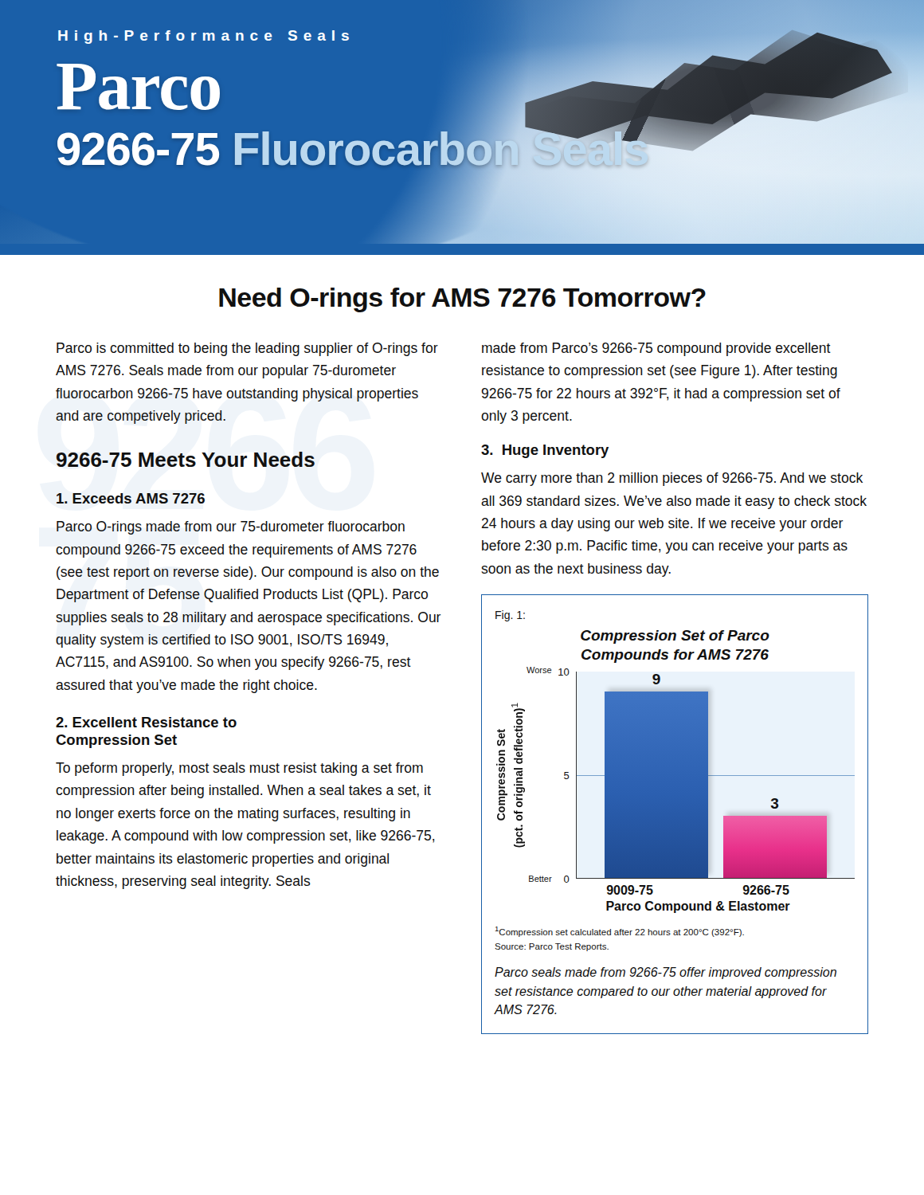High-Performance Seals
Parco
9266-75 Fluorocarbon Seals
Need O-rings for AMS 7276 Tomorrow?
9266
75
Parco is committed to being the leading supplier of O-rings for AMS 7276. Seals made from our popular 75-durometer fluorocarbon 9266-75 have outstanding physical properties and are competively priced.
9266-75 Meets Your Needs
1. Exceeds AMS 7276
Parco O-rings made from our 75-durometer fluorocarbon compound 9266-75 exceed the requirements of AMS 7276 (see test report on reverse side). Our compound is also on the Department of Defense Qualified Products List (QPL). Parco supplies seals to 28 military and aerospace specifications. Our quality system is certified to ISO 9001, ISO/TS 16949, AC7115, and AS9100. So when you specify 9266-75, rest assured that you’ve made the right choice.
2. Excellent Resistance to
Compression Set
To peform properly, most seals must resist taking a set from compression after being installed. When a seal takes a set, it no longer exerts force on the mating surfaces, resulting in leakage. A compound with low compression set, like 9266-75, better maintains its elastomeric properties and original thickness, preserving seal integrity. Seals
made from Parco’s 9266-75 compound provide excellent resistance to compression set (see Figure 1). After testing 9266-75 for 22 hours at 392°F, it had a compression set of only 3 percent.
3. Huge Inventory
We carry more than 2 million pieces of 9266-75. And we stock all 369 standard sizes. We’ve also made it easy to check stock 24 hours a day using our web site. If we receive your order before 2:30 p.m. Pacific time, you can receive your parts as soon as the next business day.
Fig. 1:
Compression Set of Parco
Compounds for AMS 7276
Compression Set
(pct. of original deflection)1
Worse 10 5 0 Better
9
3
9009-75 9266-75
Parco Compound & Elastomer
1Compression set calculated after 22 hours at 200°C (392°F).
Source: Parco Test Reports.
Parco seals made from 9266-75 offer improved compression set resistance compared to our other material approved for AMS 7276.